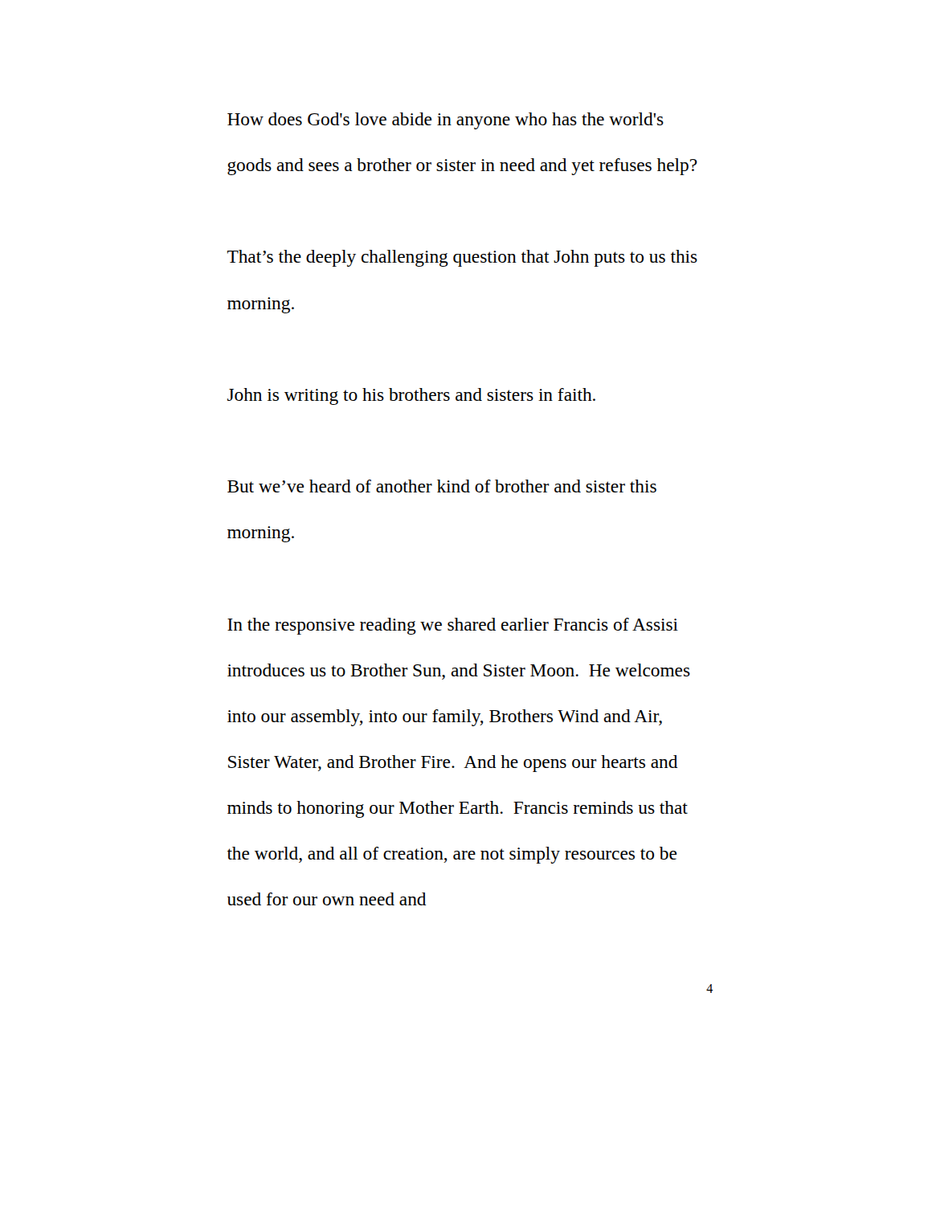How does God's love abide in anyone who has the world's goods and sees a brother or sister in need and yet refuses help?
That’s the deeply challenging question that John puts to us this morning.
John is writing to his brothers and sisters in faith.
But we’ve heard of another kind of brother and sister this morning.
In the responsive reading we shared earlier Francis of Assisi introduces us to Brother Sun, and Sister Moon. He welcomes into our assembly, into our family, Brothers Wind and Air, Sister Water, and Brother Fire. And he opens our hearts and minds to honoring our Mother Earth. Francis reminds us that the world, and all of creation, are not simply resources to be used for our own need and
4